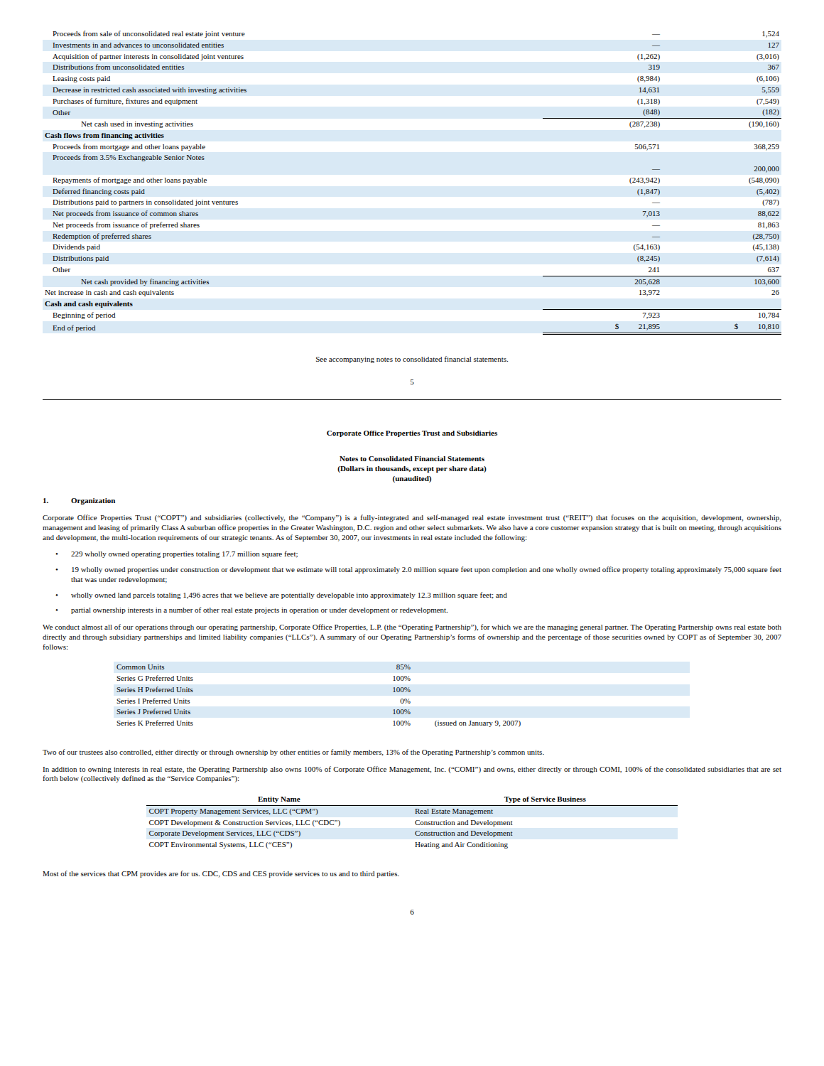| Proceeds from sale of unconsolidated real estate joint venture | — | 1,524 |
| Investments in and advances to unconsolidated entities | — | 127 |
| Acquisition of partner interests in consolidated joint ventures | (1,262) | (3,016) |
| Distributions from unconsolidated entities | 319 | 367 |
| Leasing costs paid | (8,984) | (6,106) |
| Decrease in restricted cash associated with investing activities | 14,631 | 5,559 |
| Purchases of furniture, fixtures and equipment | (1,318) | (7,549) |
| Other | (848) | (182) |
| Net cash used in investing activities | (287,238) | (190,160) |
| Cash flows from financing activities | | |
| Proceeds from mortgage and other loans payable | 506,571 | 368,259 |
| Proceeds from 3.5% Exchangeable Senior Notes | | |
| | — | 200,000 |
| Repayments of mortgage and other loans payable | (243,942) | (548,090) |
| Deferred financing costs paid | (1,847) | (5,402) |
| Distributions paid to partners in consolidated joint ventures | — | (787) |
| Net proceeds from issuance of common shares | 7,013 | 88,622 |
| Net proceeds from issuance of preferred shares | — | 81,863 |
| Redemption of preferred shares | — | (28,750) |
| Dividends paid | (54,163) | (45,138) |
| Distributions paid | (8,245) | (7,614) |
| Other | 241 | 637 |
| Net cash provided by financing activities | 205,628 | 103,600 |
| Net increase in cash and cash equivalents | 13,972 | 26 |
| Cash and cash equivalents | | |
| Beginning of period | 7,923 | 10,784 |
| End of period | $ 21,895 | $ 10,810 |
See accompanying notes to consolidated financial statements.
5
Corporate Office Properties Trust and Subsidiaries
Notes to Consolidated Financial Statements
(Dollars in thousands, except per share data)
(unaudited)
1. Organization
Corporate Office Properties Trust (“COPT”) and subsidiaries (collectively, the “Company”) is a fully-integrated and self-managed real estate investment trust (“REIT”) that focuses on the acquisition, development, ownership, management and leasing of primarily Class A suburban office properties in the Greater Washington, D.C. region and other select submarkets. We also have a core customer expansion strategy that is built on meeting, through acquisitions and development, the multi-location requirements of our strategic tenants. As of September 30, 2007, our investments in real estate included the following:
229 wholly owned operating properties totaling 17.7 million square feet;
19 wholly owned properties under construction or development that we estimate will total approximately 2.0 million square feet upon completion and one wholly owned office property totaling approximately 75,000 square feet that was under redevelopment;
wholly owned land parcels totaling 1,496 acres that we believe are potentially developable into approximately 12.3 million square feet; and
partial ownership interests in a number of other real estate projects in operation or under development or redevelopment.
We conduct almost all of our operations through our operating partnership, Corporate Office Properties, L.P. (the “Operating Partnership”), for which we are the managing general partner. The Operating Partnership owns real estate both directly and through subsidiary partnerships and limited liability companies (“LLCs”). A summary of our Operating Partnership’s forms of ownership and the percentage of those securities owned by COPT as of September 30, 2007 follows:
| Common Units | 85% | |
| Series G Preferred Units | 100% | |
| Series H Preferred Units | 100% | |
| Series I Preferred Units | 0% | |
| Series J Preferred Units | 100% | |
| Series K Preferred Units | 100% | (issued on January 9, 2007) |
Two of our trustees also controlled, either directly or through ownership by other entities or family members, 13% of the Operating Partnership’s common units.
In addition to owning interests in real estate, the Operating Partnership also owns 100% of Corporate Office Management, Inc. (“COMI”) and owns, either directly or through COMI, 100% of the consolidated subsidiaries that are set forth below (collectively defined as the “Service Companies”):
| Entity Name | Type of Service Business |
| --- | --- |
| COPT Property Management Services, LLC (“CPM”) | Real Estate Management |
| COPT Development & Construction Services, LLC (“CDC”) | Construction and Development |
| Corporate Development Services, LLC (“CDS”) | Construction and Development |
| COPT Environmental Systems, LLC (“CES”) | Heating and Air Conditioning |
Most of the services that CPM provides are for us. CDC, CDS and CES provide services to us and to third parties.
6